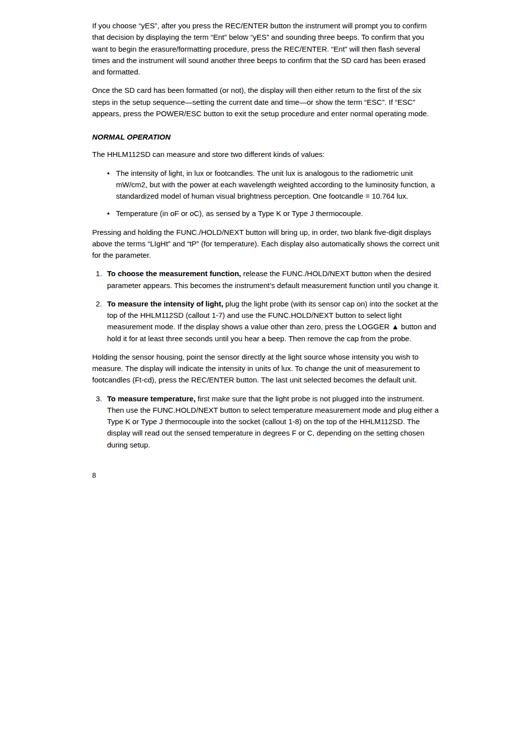If you choose “yES”, after you press the REC/ENTER button the instrument will prompt you to confirm that decision by displaying the term “Ent” below “yES” and sounding three beeps. To confirm that you want to begin the erasure/formatting procedure, press the REC/ENTER. “Ent” will then flash several times and the instrument will sound another three beeps to confirm that the SD card has been erased and formatted.
Once the SD card has been formatted (or not), the display will then either return to the first of the six steps in the setup sequence—setting the current date and time—or show the term “ESC”. If “ESC” appears, press the POWER/ESC button to exit the setup procedure and enter normal operating mode.
NORMAL OPERATION
The HHLM112SD can measure and store two different kinds of values:
The intensity of light, in lux or footcandles. The unit lux is analogous to the radiometric unit mW/cm2, but with the power at each wavelength weighted according to the luminosity function, a standardized model of human visual brightness perception. One footcandle = 10.764 lux.
Temperature (in oF or oC), as sensed by a Type K or Type J thermocouple.
Pressing and holding the FUNC./HOLD/NEXT button will bring up, in order, two blank five-digit displays above the terms “LIgHt” and “tP” (for temperature). Each display also automatically shows the correct unit for the parameter.
To choose the measurement function, release the FUNC./HOLD/NEXT button when the desired parameter appears. This becomes the instrument’s default measurement function until you change it.
To measure the intensity of light, plug the light probe (with its sensor cap on) into the socket at the top of the HHLM112SD (callout 1-7) and use the FUNC.HOLD/NEXT button to select light measurement mode. If the display shows a value other than zero, press the LOGGER ▲ button and hold it for at least three seconds until you hear a beep. Then remove the cap from the probe.
Holding the sensor housing, point the sensor directly at the light source whose intensity you wish to measure. The display will indicate the intensity in units of lux. To change the unit of measurement to footcandles (Ft-cd), press the REC/ENTER button. The last unit selected becomes the default unit.
To measure temperature, first make sure that the light probe is not plugged into the instrument. Then use the FUNC.HOLD/NEXT button to select temperature measurement mode and plug either a Type K or Type J thermocouple into the socket (callout 1-8) on the top of the HHLM112SD. The display will read out the sensed temperature in degrees F or C, depending on the setting chosen during setup.
8